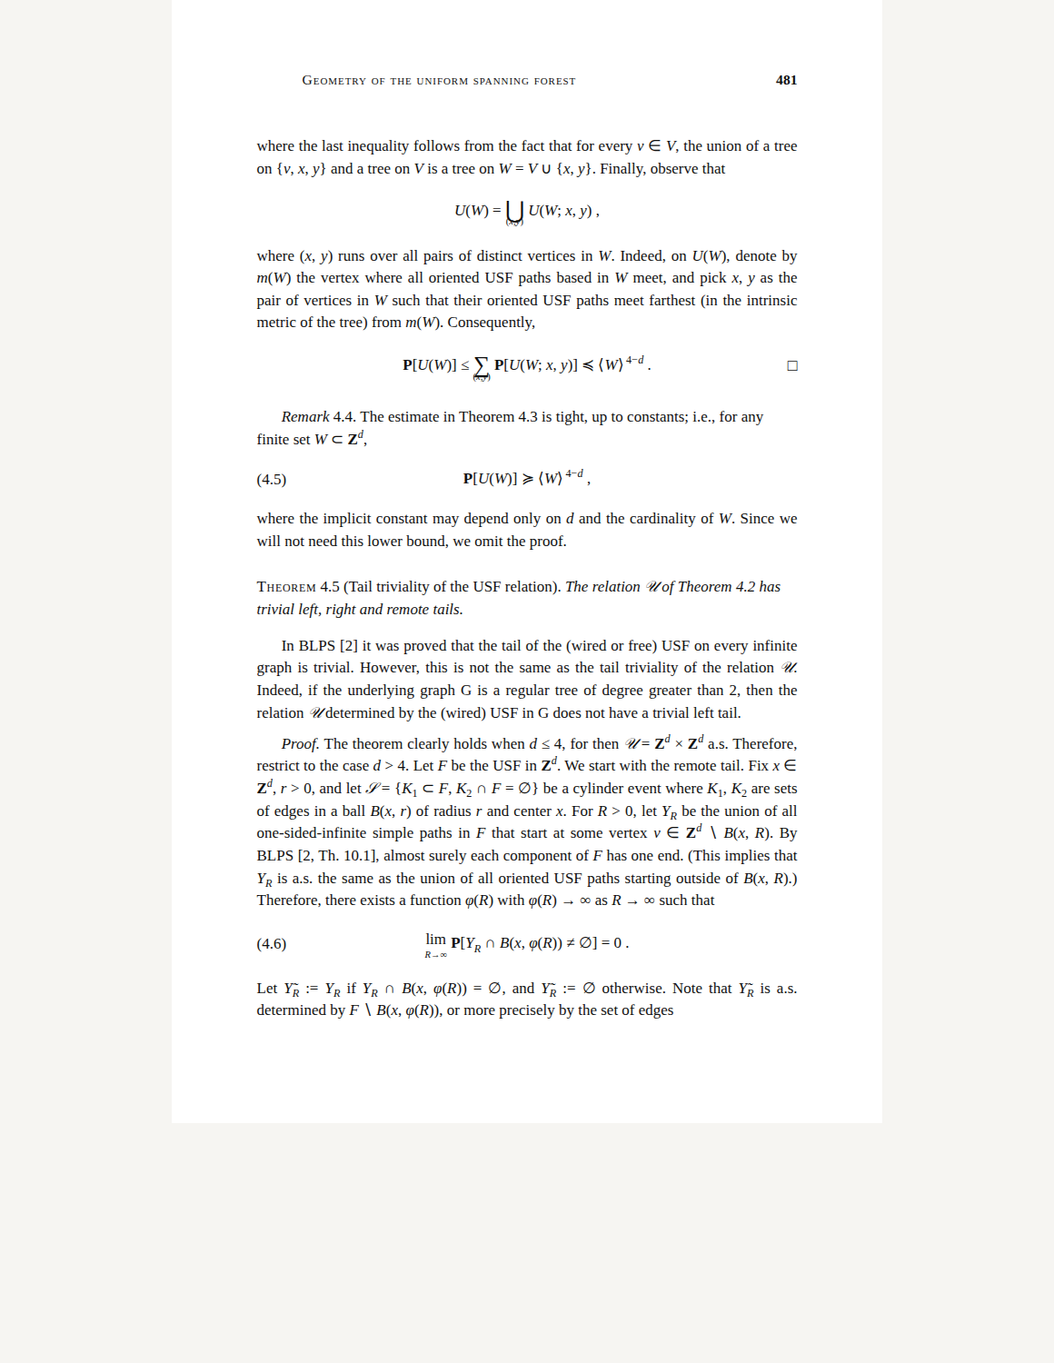Geometry of the uniform spanning forest 481
where the last inequality follows from the fact that for every v ∈ V, the union of a tree on {v, x, y} and a tree on V is a tree on W = V ∪ {x, y}. Finally, observe that
U(W) = ⋃(x,y) U(W; x, y) ,
where (x, y) runs over all pairs of distinct vertices in W. Indeed, on U(W), denote by m(W) the vertex where all oriented USF paths based in W meet, and pick x, y as the pair of vertices in W such that their oriented USF paths meet farthest (in the intrinsic metric of the tree) from m(W). Consequently,
P[U(W)] ≤ ∑(x,y) P[U(W; x, y)] ≼ ⟨W⟩ 4−d . □
Remark 4.4. The estimate in Theorem 4.3 is tight, up to constants; i.e., for any finite set W ⊂ Zd,
(4.5) P[U(W)] ≽ ⟨W⟩ 4−d ,
where the implicit constant may depend only on d and the cardinality of W. Since we will not need this lower bound, we omit the proof.
Theorem 4.5 (Tail triviality of the USF relation). The relation 𝒰 of Theorem 4.2 has trivial left, right and remote tails.
In BLPS [2] it was proved that the tail of the (wired or free) USF on every infinite graph is trivial. However, this is not the same as the tail triviality of the relation 𝒰. Indeed, if the underlying graph G is a regular tree of degree greater than 2, then the relation 𝒰 determined by the (wired) USF in G does not have a trivial left tail.
Proof. The theorem clearly holds when d ≤ 4, for then 𝒰 = Zd × Zd a.s. Therefore, restrict to the case d > 4. Let F be the USF in Zd. We start with the remote tail. Fix x ∈ Zd, r > 0, and let 𝒮 = {K1 ⊂ F, K2 ∩ F = ∅} be a cylinder event where K1, K2 are sets of edges in a ball B(x, r) of radius r and center x. For R > 0, let ΥR be the union of all one-sided-infinite simple paths in F that start at some vertex v ∈ Zd ∖ B(x, R). By BLPS [2, Th. 10.1], almost surely each component of F has one end. (This implies that ΥR is a.s. the same as the union of all oriented USF paths starting outside of B(x, R).) Therefore, there exists a function φ(R) with φ(R) → ∞ as R → ∞ such that
(4.6) lim R→∞ P[ΥR ∩ B(x, φ(R)) ≠ ∅] = 0 .
Let Υ̃R := ΥR if ΥR ∩ B(x, φ(R)) = ∅, and Υ̃R := ∅ otherwise. Note that Υ̃R is a.s. determined by F ∖ B(x, φ(R)), or more precisely by the set of edges